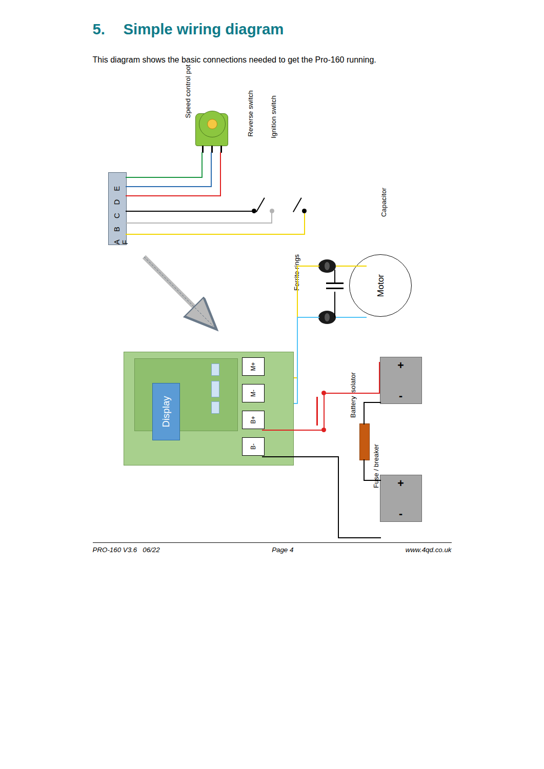5. Simple wiring diagram
This diagram shows the basic connections needed to get the Pro-160 running.
Speed control pot Reverse switch Ignition switch Capacitor Ferrite rings Battery isolator Fuse / breaker
A B C D E F
Motor
Display
M+
M-
B+
B-
+ -
+ -
PRO-160 V3.6 06/22 Page 4 www.4qd.co.uk